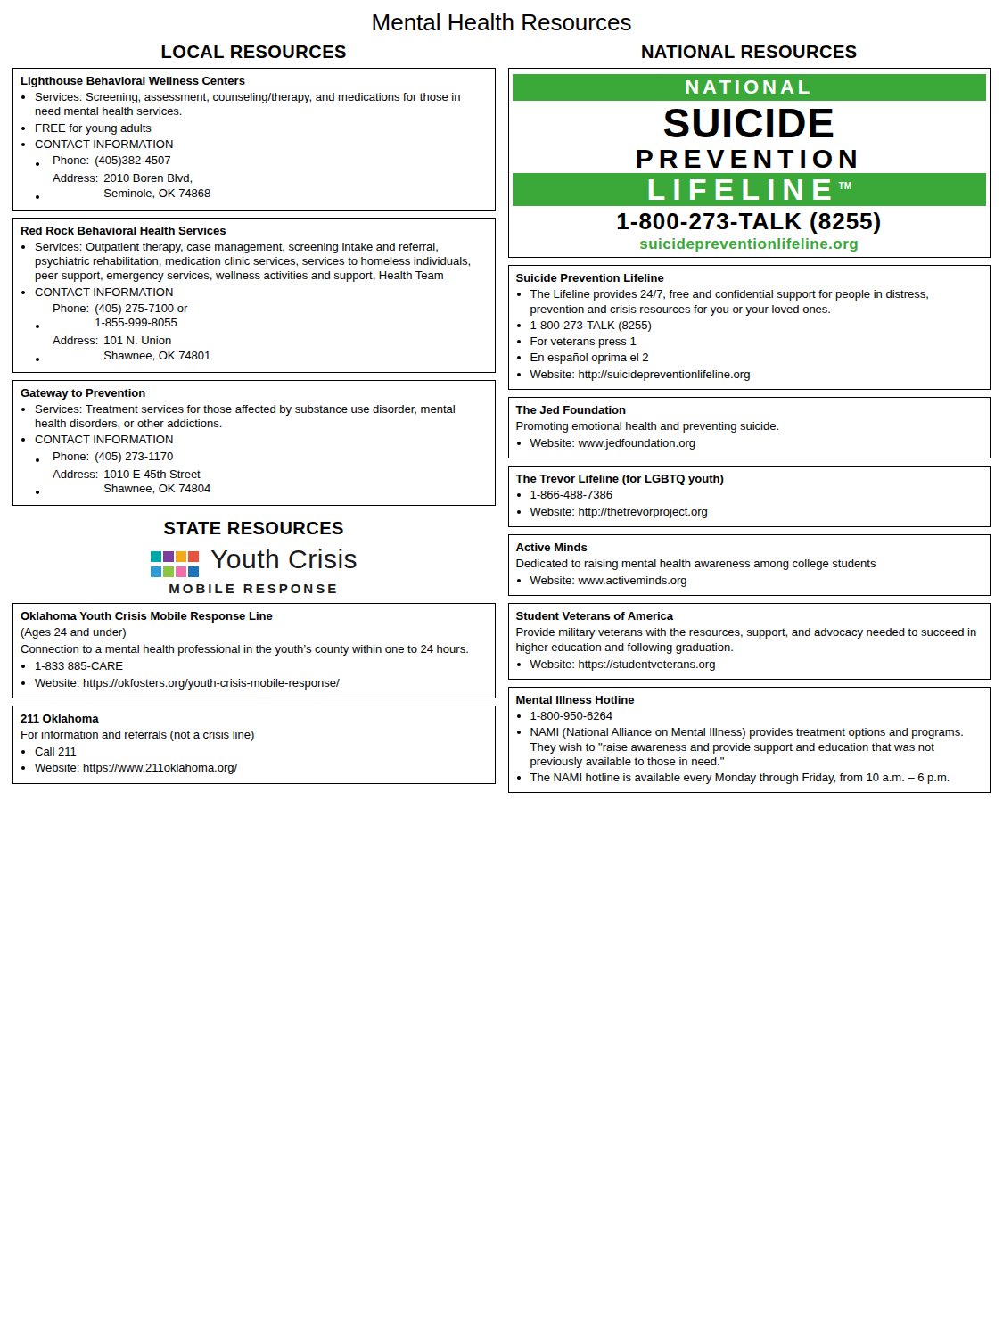Mental Health Resources
LOCAL RESOURCES
Lighthouse Behavioral Wellness Centers
Services: Screening, assessment, counseling/therapy, and medications for those in need mental health services.
FREE for young adults
CONTACT INFORMATION
| Phone: | (405)382-4507 |
| Address: | 2010 Boren Blvd, Seminole, OK 74868 |
Red Rock Behavioral Health Services
Services: Outpatient therapy, case management, screening intake and referral, psychiatric rehabilitation, medication clinic services, services to homeless individuals, peer support, emergency services, wellness activities and support, Health Team
CONTACT INFORMATION
| Phone: | (405) 275-7100 or 1-855-999-8055 |
| Address: | 101 N. Union Shawnee, OK 74801 |
Gateway to Prevention
Services: Treatment services for those affected by substance use disorder, mental health disorders, or other addictions.
CONTACT INFORMATION
| Phone: | (405) 273-1170 |
| Address: | 1010 E 45th Street Shawnee, OK 74804 |
STATE RESOURCES
Youth Crisis
MOBILE RESPONSE
Oklahoma Youth Crisis Mobile Response Line
(Ages 24 and under)
Connection to a mental health professional in the youth’s county within one to 24 hours.
1-833 885-CARE
Website: https://okfosters.org/youth-crisis-mobile-response/
211 Oklahoma
For information and referrals (not a crisis line)
Call 211
Website: https://www.211oklahoma.org/
NATIONAL RESOURCES
NATIONAL
SUICIDE
PREVENTION
LIFELINETM
1-800-273-TALK (8255)
suicidepreventionlifeline.org
Suicide Prevention Lifeline
The Lifeline provides 24/7, free and confidential support for people in distress, prevention and crisis resources for you or your loved ones.
1-800-273-TALK (8255)
For veterans press 1
En español oprima el 2
Website: http://suicidepreventionlifeline.org
The Jed Foundation
Promoting emotional health and preventing suicide.
Website: www.jedfoundation.org
The Trevor Lifeline (for LGBTQ youth)
1-866-488-7386
Website: http://thetrevorproject.org
Active Minds
Dedicated to raising mental health awareness among college students
Website: www.activeminds.org
Student Veterans of America
Provide military veterans with the resources, support, and advocacy needed to succeed in higher education and following graduation.
Website: https://studentveterans.org
Mental Illness Hotline
1-800-950-6264
NAMI (National Alliance on Mental Illness) provides treatment options and programs. They wish to "raise awareness and provide support and education that was not previously available to those in need."
The NAMI hotline is available every Monday through Friday, from 10 a.m. – 6 p.m.